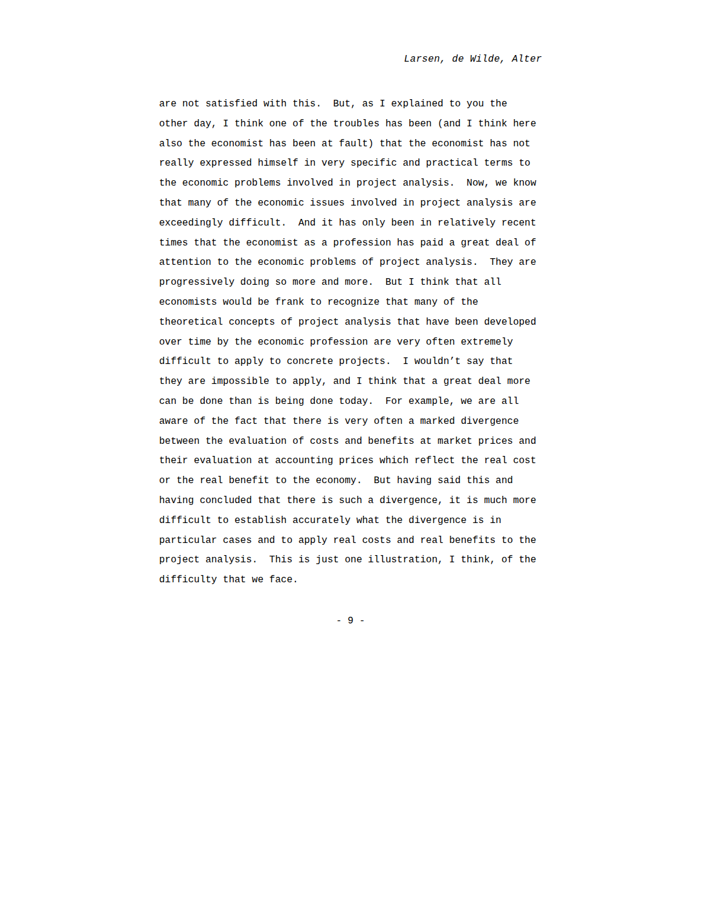Larsen, de Wilde, Alter
are not satisfied with this. But, as I explained to you the other day, I think one of the troubles has been (and I think here also the economist has been at fault) that the economist has not really expressed himself in very specific and practical terms to the economic problems involved in project analysis. Now, we know that many of the economic issues involved in project analysis are exceedingly difficult. And it has only been in relatively recent times that the economist as a profession has paid a great deal of attention to the economic problems of project analysis. They are progressively doing so more and more. But I think that all economists would be frank to recognize that many of the theoretical concepts of project analysis that have been developed over time by the economic profession are very often extremely difficult to apply to concrete projects. I wouldn’t say that they are impossible to apply, and I think that a great deal more can be done than is being done today. For example, we are all aware of the fact that there is very often a marked divergence between the evaluation of costs and benefits at market prices and their evaluation at accounting prices which reflect the real cost or the real benefit to the economy. But having said this and having concluded that there is such a divergence, it is much more difficult to establish accurately what the divergence is in particular cases and to apply real costs and real benefits to the project analysis. This is just one illustration, I think, of the difficulty that we face.
- 9 -